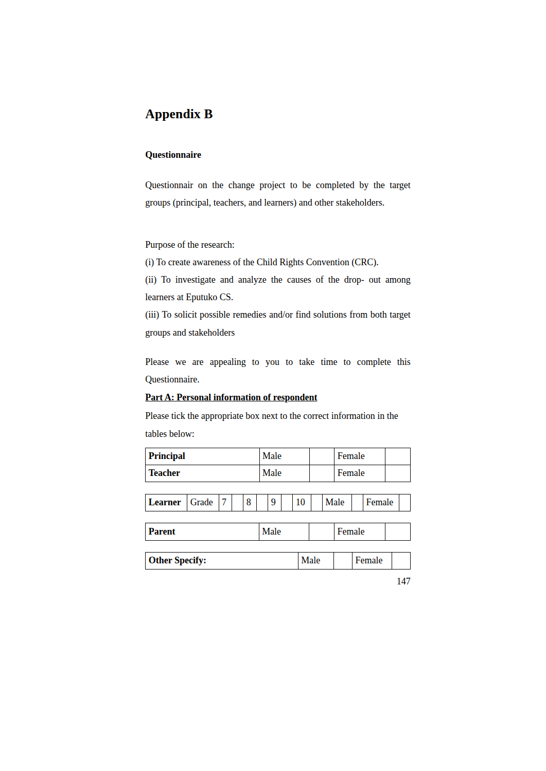Appendix B
Questionnaire
Questionnair on the change project to be completed by the target groups (principal, teachers, and learners) and other stakeholders.
Purpose of the research:
(i) To create awareness of the Child Rights Convention (CRC).
(ii) To investigate and analyze the causes of the drop- out among learners at Eputuko CS.
(iii) To solicit possible remedies and/or find solutions from both target groups and stakeholders
Please we are appealing to you to take time to complete this Questionnaire.
Part A: Personal information of respondent
Please tick the appropriate box next to the correct information in the tables below:
| Principal | Male | | Female | |
| Teacher | Male | | Female | |
| Learner | Grade | 7 | | 8 | | 9 | | 10 | | Male | | Female | |
| Parent | Male | | Female | |
| Other Specify: | Male | | Female | |
147